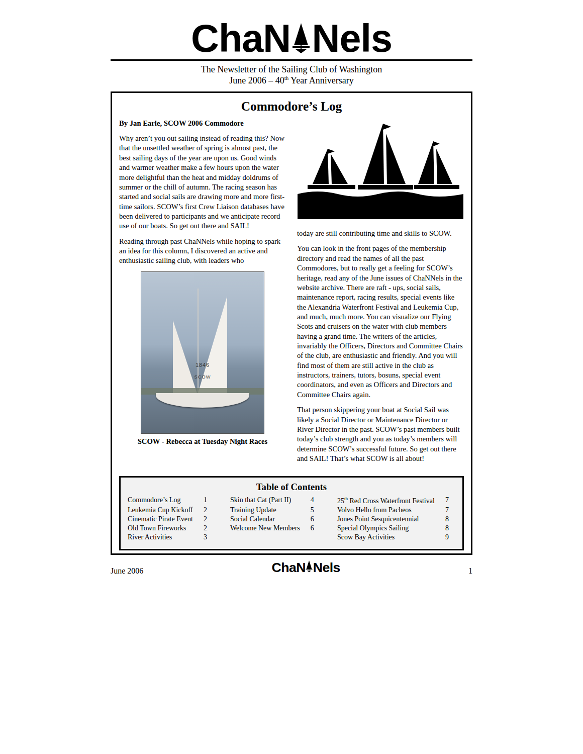ChaN Nels
The Newsletter of the Sailing Club of Washington
June 2006 – 40th Year Anniversary
Commodore’s Log
By Jan Earle, SCOW 2006 Commodore
Why aren’t you out sailing instead of reading this? Now that the unsettled weather of spring is almost past, the best sailing days of the year are upon us. Good winds and warmer weather make a few hours upon the water more delightful than the heat and midday doldrums of summer or the chill of autumn. The racing season has started and social sails are drawing more and more first-time sailors. SCOW’s first Crew Liaison databases have been delivered to participants and we anticipate record use of our boats. So get out there and SAIL!
Reading through past ChaNNels while hoping to spark an idea for this column, I discovered an active and enthusiastic sailing club, with leaders who
1846
SCOW
SCOW - Rebecca at Tuesday Night Races
today are still contributing time and skills to SCOW.
You can look in the front pages of the membership directory and read the names of all the past Commodores, but to really get a feeling for SCOW’s heritage, read any of the June issues of ChaNNels in the website archive. There are raft - ups, social sails, maintenance report, racing results, special events like the Alexandria Waterfront Festival and Leukemia Cup, and much, much more. You can visualize our Flying Scots and cruisers on the water with club members having a grand time. The writers of the articles, invariably the Officers, Directors and Committee Chairs of the club, are enthusiastic and friendly. And you will find most of them are still active in the club as instructors, trainers, tutors, bosuns, special event coordinators, and even as Officers and Directors and Committee Chairs again.
That person skippering your boat at Social Sail was likely a Social Director or Maintenance Director or River Director in the past. SCOW’s past members built today’s club strength and you as today’s members will determine SCOW’s successful future. So get out there and SAIL! That’s what SCOW is all about!
Table of Contents
| Commodore’s Log | 1 | | Skin that Cat (Part II) | 4 | | 25 th Red Cross Waterfront Festival | 7 |
| Leukemia Cup Kickoff | 2 | | Training Update | 5 | | Volvo Hello from Pacheos | 7 |
| Cinematic Pirate Event | 2 | | Social Calendar | 6 | | Jones Point Sesquicentennial | 8 |
| Old Town Fireworks | 2 | | Welcome New Members | 6 | | Special Olympics Sailing | 8 |
| River Activities | 3 | | | | | Scow Bay Activities | 9 |
June 2006
ChaN Nels
1